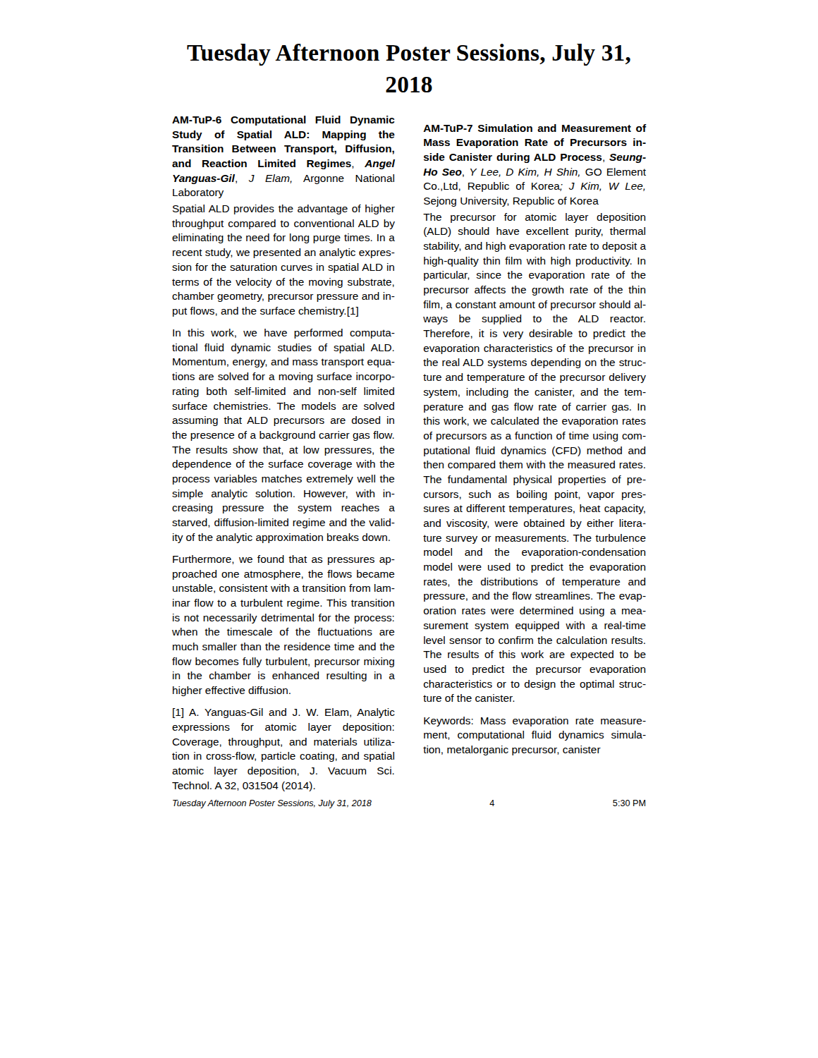Tuesday Afternoon Poster Sessions, July 31, 2018
AM-TuP-6 Computational Fluid Dynamic Study of Spatial ALD: Mapping the Transition Between Transport, Diffusion, and Reaction Limited Regimes, Angel Yanguas-Gil, J Elam, Argonne National Laboratory
Spatial ALD provides the advantage of higher throughput compared to conventional ALD by eliminating the need for long purge times. In a recent study, we presented an analytic expression for the saturation curves in spatial ALD in terms of the velocity of the moving substrate, chamber geometry, precursor pressure and input flows, and the surface chemistry.[1]
In this work, we have performed computational fluid dynamic studies of spatial ALD. Momentum, energy, and mass transport equations are solved for a moving surface incorporating both self-limited and non-self limited surface chemistries. The models are solved assuming that ALD precursors are dosed in the presence of a background carrier gas flow. The results show that, at low pressures, the dependence of the surface coverage with the process variables matches extremely well the simple analytic solution. However, with increasing pressure the system reaches a starved, diffusion-limited regime and the validity of the analytic approximation breaks down.
Furthermore, we found that as pressures approached one atmosphere, the flows became unstable, consistent with a transition from laminar flow to a turbulent regime. This transition is not necessarily detrimental for the process: when the timescale of the fluctuations are much smaller than the residence time and the flow becomes fully turbulent, precursor mixing in the chamber is enhanced resulting in a higher effective diffusion.
[1] A. Yanguas-Gil and J. W. Elam, Analytic expressions for atomic layer deposition: Coverage, throughput, and materials utilization in cross-flow, particle coating, and spatial atomic layer deposition, J. Vacuum Sci. Technol. A 32, 031504 (2014).
AM-TuP-7 Simulation and Measurement of Mass Evaporation Rate of Precursors inside Canister during ALD Process, Seung-Ho Seo, Y Lee, D Kim, H Shin, GO Element Co.,Ltd, Republic of Korea; J Kim, W Lee, Sejong University, Republic of Korea
The precursor for atomic layer deposition (ALD) should have excellent purity, thermal stability, and high evaporation rate to deposit a high-quality thin film with high productivity. In particular, since the evaporation rate of the precursor affects the growth rate of the thin film, a constant amount of precursor should always be supplied to the ALD reactor. Therefore, it is very desirable to predict the evaporation characteristics of the precursor in the real ALD systems depending on the structure and temperature of the precursor delivery system, including the canister, and the temperature and gas flow rate of carrier gas. In this work, we calculated the evaporation rates of precursors as a function of time using computational fluid dynamics (CFD) method and then compared them with the measured rates. The fundamental physical properties of precursors, such as boiling point, vapor pressures at different temperatures, heat capacity, and viscosity, were obtained by either literature survey or measurements. The turbulence model and the evaporation-condensation model were used to predict the evaporation rates, the distributions of temperature and pressure, and the flow streamlines. The evaporation rates were determined using a measurement system equipped with a real-time level sensor to confirm the calculation results. The results of this work are expected to be used to predict the precursor evaporation characteristics or to design the optimal structure of the canister.
Keywords: Mass evaporation rate measurement, computational fluid dynamics simulation, metalorganic precursor, canister
Tuesday Afternoon Poster Sessions, July 31, 2018 4 5:30 PM